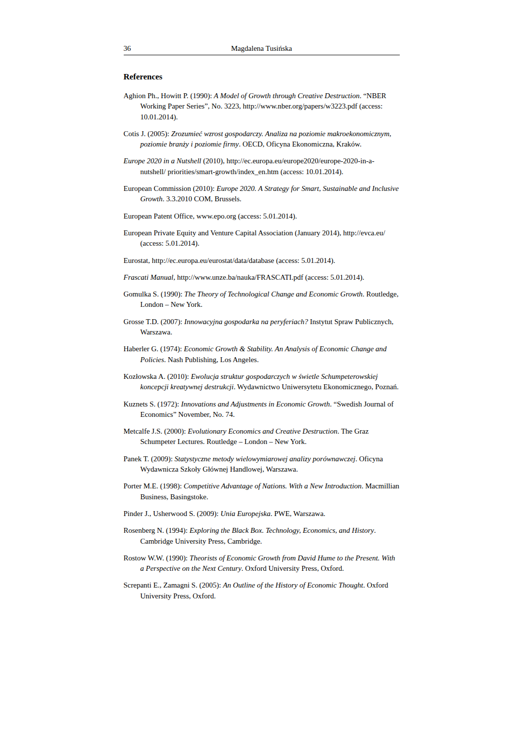36
Magdalena Tusińska
References
Aghion Ph., Howitt P. (1990): A Model of Growth through Creative Destruction. “NBER Working Paper Series”, No. 3223, http://www.nber.org/papers/w3223.pdf (access: 10.01.2014).
Cotis J. (2005): Zrozumieć wzrost gospodarczy. Analiza na poziomie makroekonomicznym, poziomie branży i poziomie firmy. OECD, Oficyna Ekonomiczna, Kraków.
Europe 2020 in a Nutshell (2010), http://ec.europa.eu/europe2020/europe-2020-in-a-nutshell/ priorities/smart-growth/index_en.htm (access: 10.01.2014).
European Commission (2010): Europe 2020. A Strategy for Smart, Sustainable and Inclusive Growth. 3.3.2010 COM, Brussels.
European Patent Office, www.epo.org (access: 5.01.2014).
European Private Equity and Venture Capital Association (January 2014), http://evca.eu/ (access: 5.01.2014).
Eurostat, http://ec.europa.eu/eurostat/data/database (access: 5.01.2014).
Frascati Manual, http://www.unze.ba/nauka/FRASCATI.pdf (access: 5.01.2014).
Gomulka S. (1990): The Theory of Technological Change and Economic Growth. Routledge, London – New York.
Grosse T.D. (2007): Innowacyjna gospodarka na peryferiach? Instytut Spraw Publicznych, Warszawa.
Haberler G. (1974): Economic Growth & Stability. An Analysis of Economic Change and Policies. Nash Publishing, Los Angeles.
Kozłowska A. (2010): Ewolucja struktur gospodarczych w świetle Schumpeterowskiej koncepcji kreatywnej destrukcji. Wydawnictwo Uniwersytetu Ekonomicznego, Poznań.
Kuznets S. (1972): Innovations and Adjustments in Economic Growth. “Swedish Journal of Economics” November, No. 74.
Metcalfe J.S. (2000): Evolutionary Economics and Creative Destruction. The Graz Schumpeter Lectures. Routledge – London – New York.
Panek T. (2009): Statystyczne metody wielowymiarowej analizy porównawczej. Oficyna Wydawnicza Szkoły Głównej Handlowej, Warszawa.
Porter M.E. (1998): Competitive Advantage of Nations. With a New Introduction. Macmillian Business, Basingstoke.
Pinder J., Usherwood S. (2009): Unia Europejska. PWE, Warszawa.
Rosenberg N. (1994): Exploring the Black Box. Technology, Economics, and History. Cambridge University Press, Cambridge.
Rostow W.W. (1990): Theorists of Economic Growth from David Hume to the Present. With a Perspective on the Next Century. Oxford University Press, Oxford.
Screpanti E., Zamagni S. (2005): An Outline of the History of Economic Thought. Oxford University Press, Oxford.